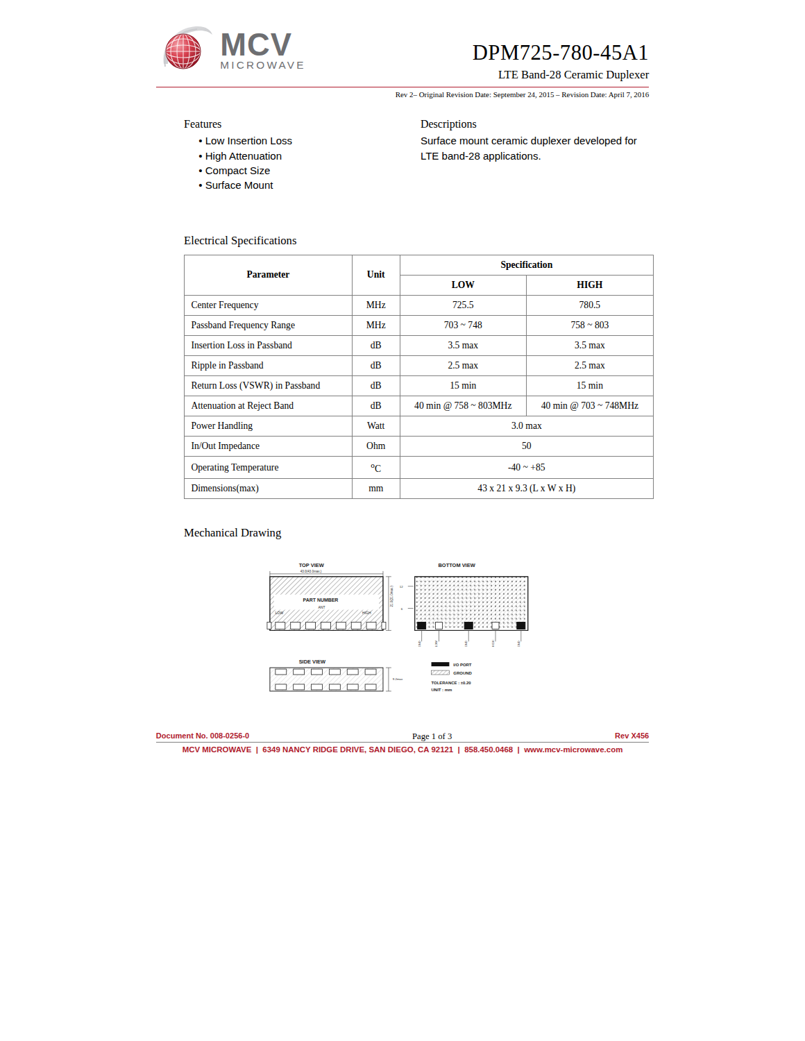MCV MICROWAVE
DPM725-780-45A1
LTE Band-28 Ceramic Duplexer
Rev 2– Original Revision Date: September 24, 2015 – Revision Date: April 7, 2016
Features
Low Insertion Loss
High Attenuation
Compact Size
Surface Mount
Descriptions
Surface mount ceramic duplexer developed for LTE band-28 applications.
Electrical Specifications
| Parameter | Unit | Specification |
| --- | --- | --- |
| LOW | HIGH |
| Center Frequency | MHz | 725.5 | 780.5 |
| Passband Frequency Range | MHz | 703 ~ 748 | 758 ~ 803 |
| Insertion Loss in Passband | dB | 3.5 max | 3.5 max |
| Ripple in Passband | dB | 2.5 max | 2.5 max |
| Return Loss (VSWR) in Passband | dB | 15 min | 15 min |
| Attenuation at Reject Band | dB | 40 min @ 758 ~ 803MHz | 40 min @ 703 ~ 748MHz |
| Power Handling | Watt | 3.0 max |
| In/Out Impedance | Ohm | 50 |
| Operating Temperature | o C | -40 ~ +85 |
| Dimensions(max) | mm | 43 x 21 x 9.3 (L x W x H) |
Mechanical Drawing
TOP VIEW 43.0(43.0max.) PART NUMBER LOW HIGH ANT 21.0(21.0max.) BOTTOM VIEW GND LOW GND HIGH GND 12 6 SIDE VIEW 9.2max I/O PORT GROUND TOLERANCE : ±0.20 UNIT : mm
Document No. 008-0256-0 Page 1 of 3 Rev X456
MCV MICROWAVE | 6349 NANCY RIDGE DRIVE, SAN DIEGO, CA 92121 | 858.450.0468 | www.mcv-microwave.com